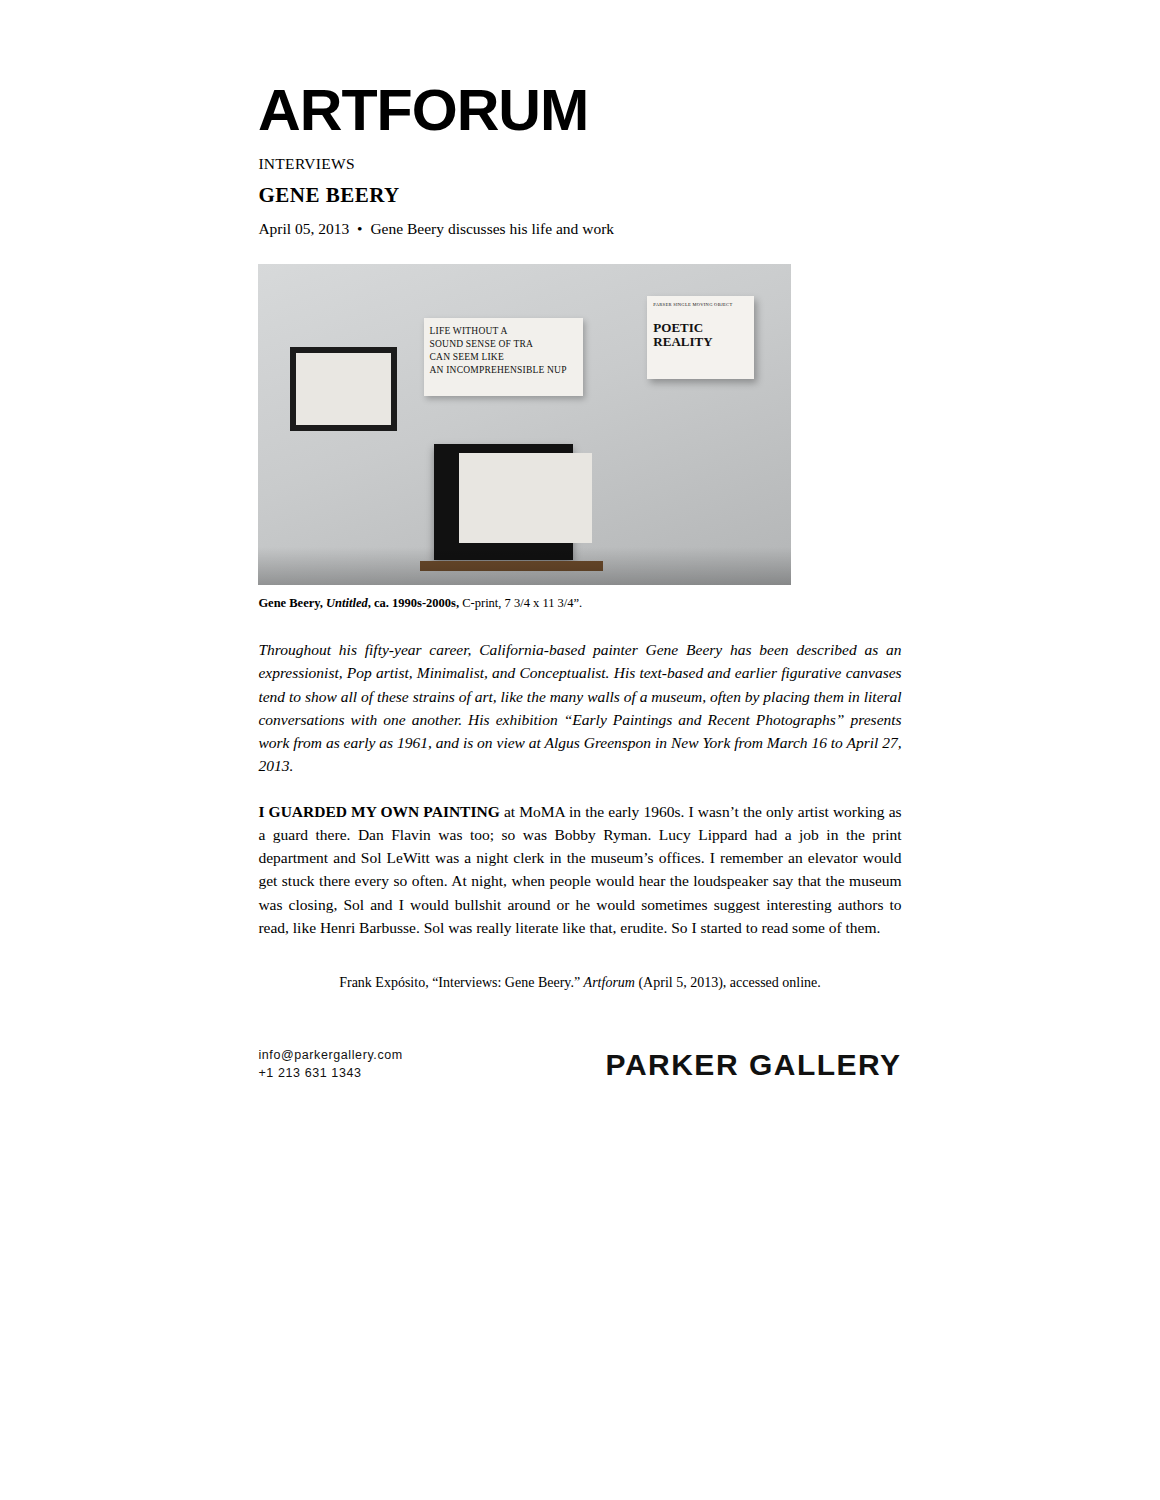ARTFORUM
INTERVIEWS
GENE BEERY
April 05, 2013 • Gene Beery discusses his life and work
LIFE WITHOUT A
SOUND SENSE OF TRA
CAN SEEM LIKE
AN INCOMPREHENSIBLE NUP
PARSER SINGLE MOVING OBJECT
POETIC
REALITY
Gene Beery, Untitled, ca. 1990s-2000s, C-print, 7 3/4 x 11 3/4”.
Throughout his fifty-year career, California-based painter Gene Beery has been described as an expressionist, Pop artist, Minimalist, and Conceptualist. His text-based and earlier figurative canvases tend to show all of these strains of art, like the many walls of a museum, often by placing them in literal conversations with one another. His exhibition “Early Paintings and Recent Photographs” presents work from as early as 1961, and is on view at Algus Greenspon in New York from March 16 to April 27, 2013.
I GUARDED MY OWN PAINTING at MoMA in the early 1960s. I wasn’t the only artist working as a guard there. Dan Flavin was too; so was Bobby Ryman. Lucy Lippard had a job in the print department and Sol LeWitt was a night clerk in the museum’s offices. I remember an elevator would get stuck there every so often. At night, when people would hear the loudspeaker say that the museum was closing, Sol and I would bullshit around or he would sometimes suggest interesting authors to read, like Henri Barbusse. Sol was really literate like that, erudite. So I started to read some of them.
Frank Expósito, “Interviews: Gene Beery.” Artforum (April 5, 2013), accessed online.
info@parkergallery.com
+1 213 631 1343
PARKER GALLERY